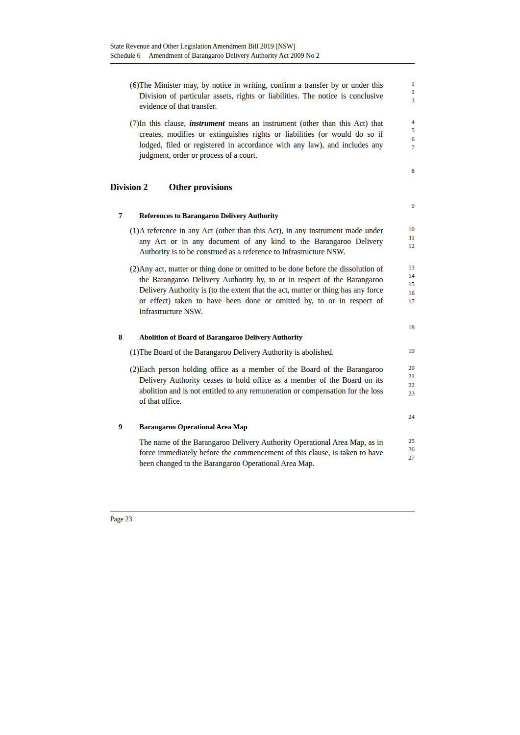State Revenue and Other Legislation Amendment Bill 2019 [NSW]
Schedule 6 Amendment of Barangaroo Delivery Authority Act 2009 No 2
(6)
The Minister may, by notice in writing, confirm a transfer by or under this Division of particular assets, rights or liabilities. The notice is conclusive evidence of that transfer.
1 2 3
(7)
In this clause, instrument means an instrument (other than this Act) that creates, modifies or extinguishes rights or liabilities (or would do so if lodged, filed or registered in accordance with any law), and includes any judgment, order or process of a court.
4 5 6 7
Division 2
Other provisions
8
7
References to Barangaroo Delivery Authority
9
(1)
A reference in any Act (other than this Act), in any instrument made under any Act or in any document of any kind to the Barangaroo Delivery Authority is to be construed as a reference to Infrastructure NSW.
10 11 12
(2)
Any act, matter or thing done or omitted to be done before the dissolution of the Barangaroo Delivery Authority by, to or in respect of the Barangaroo Delivery Authority is (to the extent that the act, matter or thing has any force or effect) taken to have been done or omitted by, to or in respect of Infrastructure NSW.
13 14 15 16 17
8
Abolition of Board of Barangaroo Delivery Authority
18
(1)
The Board of the Barangaroo Delivery Authority is abolished.
19
(2)
Each person holding office as a member of the Board of the Barangaroo Delivery Authority ceases to hold office as a member of the Board on its abolition and is not entitled to any remuneration or compensation for the loss of that office.
20 21 22 23
9
Barangaroo Operational Area Map
24
The name of the Barangaroo Delivery Authority Operational Area Map, as in force immediately before the commencement of this clause, is taken to have been changed to the Barangaroo Operational Area Map.
25 26 27
Page 23